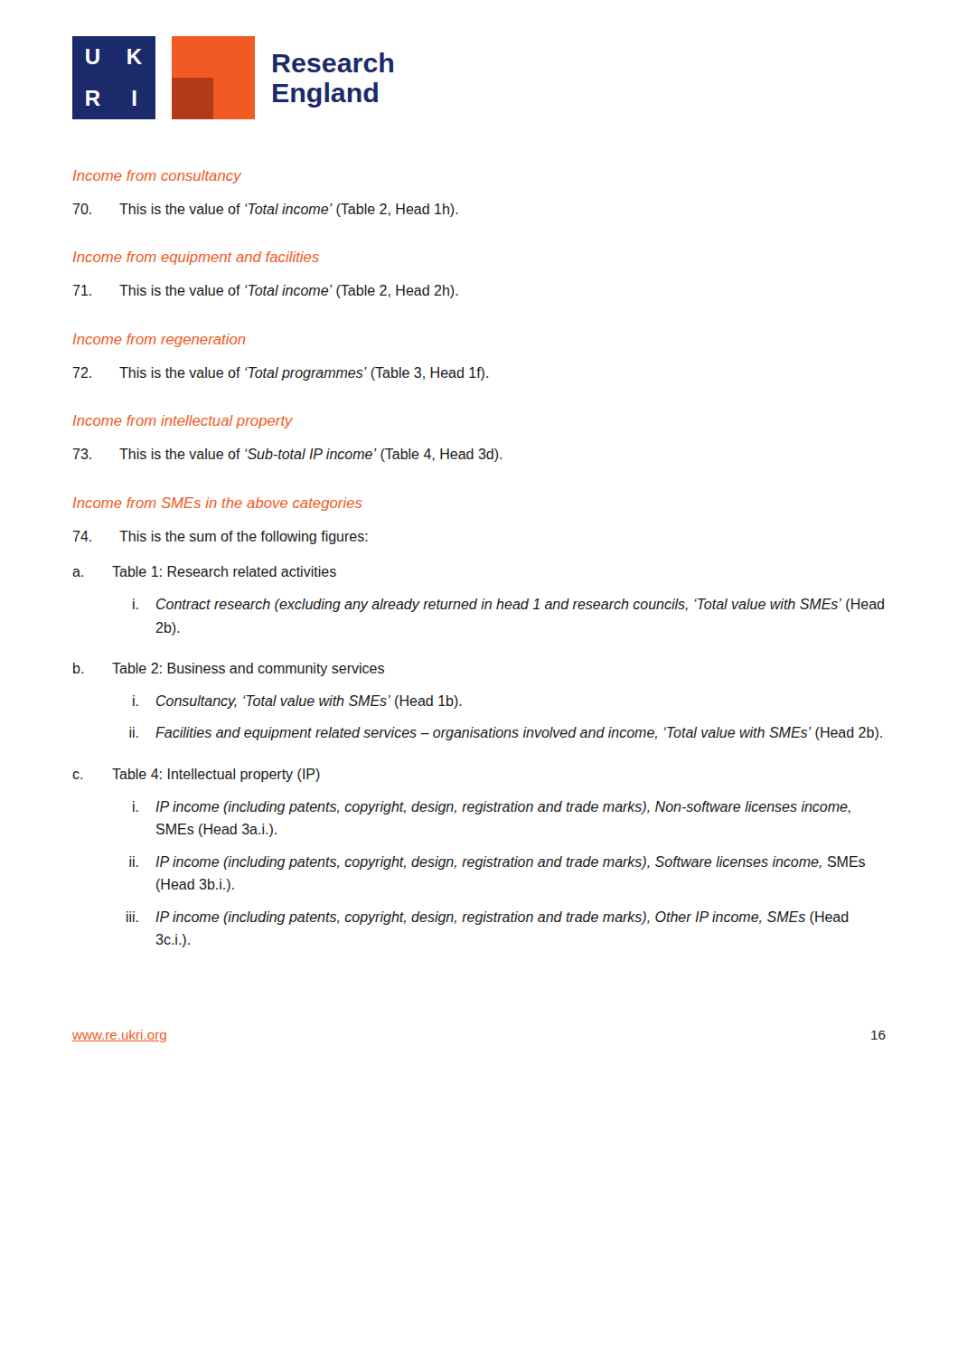UKRI
Research
England
Income from consultancy
70. This is the value of ‘Total income’ (Table 2, Head 1h).
Income from equipment and facilities
71. This is the value of ‘Total income’ (Table 2, Head 2h).
Income from regeneration
72. This is the value of ‘Total programmes’ (Table 3, Head 1f).
Income from intellectual property
73. This is the value of ‘Sub-total IP income’ (Table 4, Head 3d).
Income from SMEs in the above categories
74. This is the sum of the following figures:
a.
Table 1: Research related activities
i. Contract research (excluding any already returned in head 1 and research councils, ‘Total value with SMEs’ (Head 2b).
b.
Table 2: Business and community services
i. Consultancy, ‘Total value with SMEs’ (Head 1b).
ii. Facilities and equipment related services – organisations involved and income, ‘Total value with SMEs’ (Head 2b).
c.
Table 4: Intellectual property (IP)
i. IP income (including patents, copyright, design, registration and trade marks), Non-software licenses income, SMEs (Head 3a.i.).
ii. IP income (including patents, copyright, design, registration and trade marks), Software licenses income, SMEs (Head 3b.i.).
iii. IP income (including patents, copyright, design, registration and trade marks), Other IP income, SMEs (Head 3c.i.).
www.re.ukri.org 16